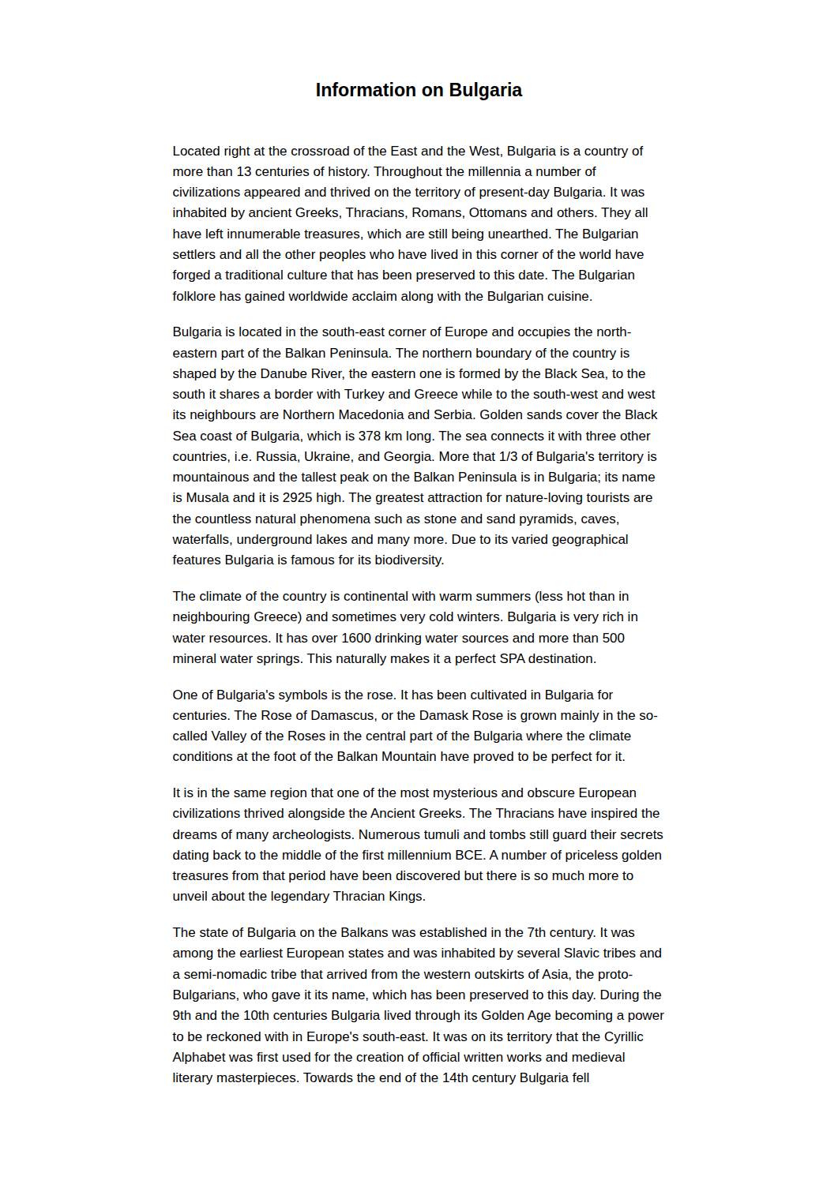Information on Bulgaria
Located right at the crossroad of the East and the West, Bulgaria is a country of more than 13 centuries of history. Throughout the millennia a number of civilizations appeared and thrived on the territory of present-day Bulgaria. It was inhabited by ancient Greeks, Thracians, Romans, Ottomans and others. They all have left innumerable treasures, which are still being unearthed. The Bulgarian settlers and all the other peoples who have lived in this corner of the world have forged a traditional culture that has been preserved to this date. The Bulgarian folklore has gained worldwide acclaim along with the Bulgarian cuisine.
Bulgaria is located in the south-east corner of Europe and occupies the north-eastern part of the Balkan Peninsula. The northern boundary of the country is shaped by the Danube River, the eastern one is formed by the Black Sea, to the south it shares a border with Turkey and Greece while to the south-west and west its neighbours are Northern Macedonia and Serbia. Golden sands cover the Black Sea coast of Bulgaria, which is 378 km long. The sea connects it with three other countries, i.e. Russia, Ukraine, and Georgia. More that 1/3 of Bulgaria's territory is mountainous and the tallest peak on the Balkan Peninsula is in Bulgaria; its name is Musala and it is 2925 high. The greatest attraction for nature-loving tourists are the countless natural phenomena such as stone and sand pyramids, caves, waterfalls, underground lakes and many more. Due to its varied geographical features Bulgaria is famous for its biodiversity.
The climate of the country is continental with warm summers (less hot than in neighbouring Greece) and sometimes very cold winters. Bulgaria is very rich in water resources. It has over 1600 drinking water sources and more than 500 mineral water springs. This naturally makes it a perfect SPA destination.
One of Bulgaria's symbols is the rose. It has been cultivated in Bulgaria for centuries. The Rose of Damascus, or the Damask Rose is grown mainly in the so-called Valley of the Roses in the central part of the Bulgaria where the climate conditions at the foot of the Balkan Mountain have proved to be perfect for it.
It is in the same region that one of the most mysterious and obscure European civilizations thrived alongside the Ancient Greeks. The Thracians have inspired the dreams of many archeologists. Numerous tumuli and tombs still guard their secrets dating back to the middle of the first millennium BCE. A number of priceless golden treasures from that period have been discovered but there is so much more to unveil about the legendary Thracian Kings.
The state of Bulgaria on the Balkans was established in the 7th century. It was among the earliest European states and was inhabited by several Slavic tribes and a semi-nomadic tribe that arrived from the western outskirts of Asia, the proto-Bulgarians, who gave it its name, which has been preserved to this day. During the 9th and the 10th centuries Bulgaria lived through its Golden Age becoming a power to be reckoned with in Europe's south-east. It was on its territory that the Cyrillic Alphabet was first used for the creation of official written works and medieval literary masterpieces. Towards the end of the 14th century Bulgaria fell